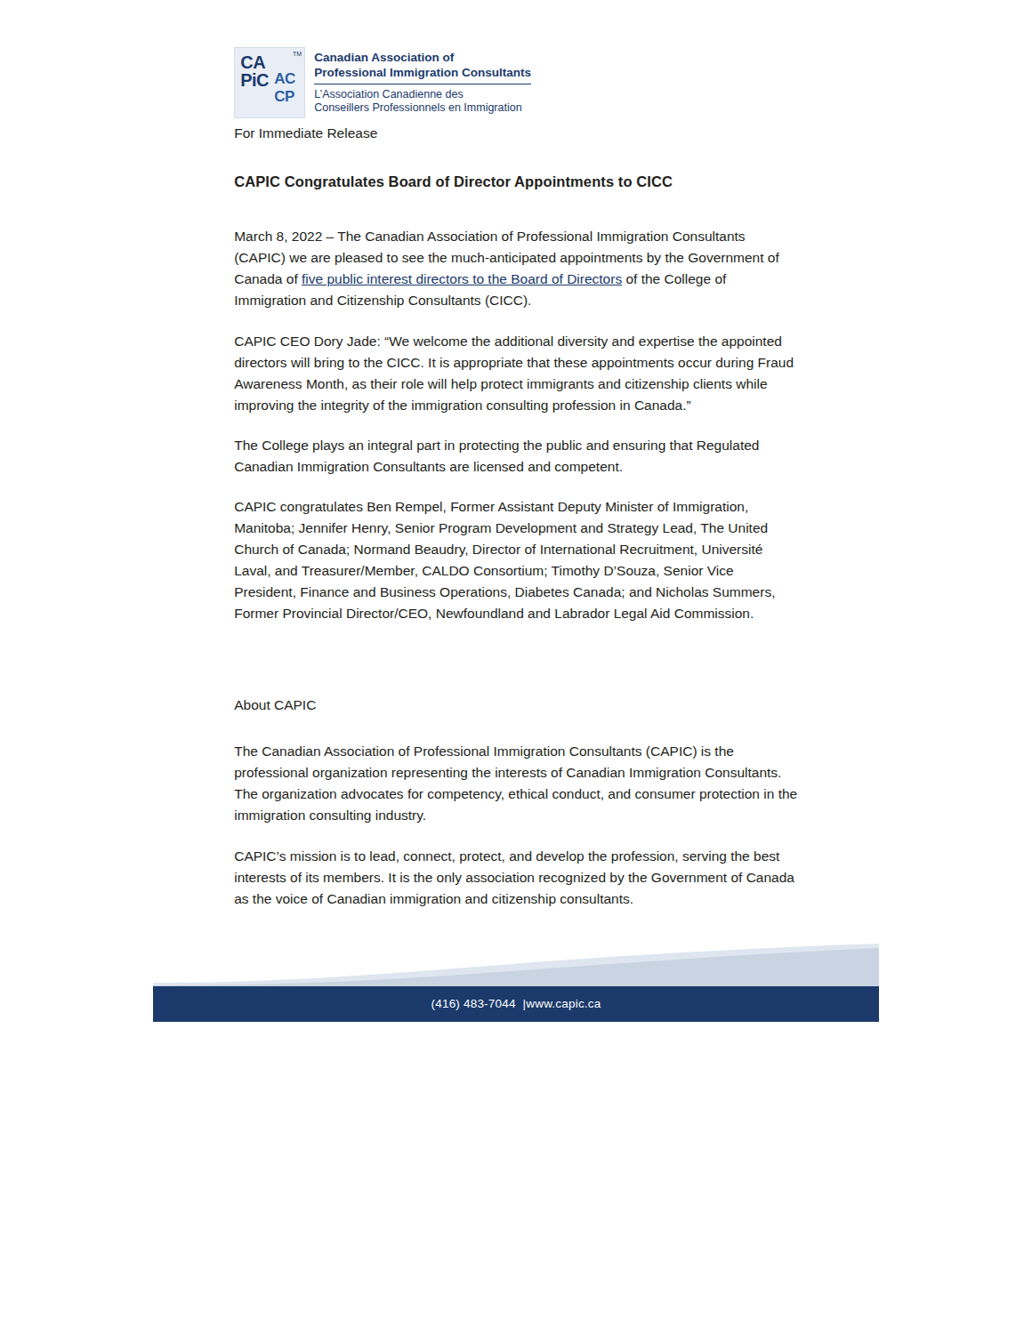CA PiC AC CP TM
Canadian Association of
Professional Immigration Consultants
L’Association Canadienne des
Conseillers Professionnels en Immigration
For Immediate Release
CAPIC Congratulates Board of Director Appointments to CICC
March 8, 2022 – The Canadian Association of Professional Immigration Consultants (CAPIC) we are pleased to see the much-anticipated appointments by the Government of Canada of five public interest directors to the Board of Directors of the College of Immigration and Citizenship Consultants (CICC).
CAPIC CEO Dory Jade: “We welcome the additional diversity and expertise the appointed directors will bring to the CICC. It is appropriate that these appointments occur during Fraud Awareness Month, as their role will help protect immigrants and citizenship clients while improving the integrity of the immigration consulting profession in Canada.”
The College plays an integral part in protecting the public and ensuring that Regulated Canadian Immigration Consultants are licensed and competent.
CAPIC congratulates Ben Rempel, Former Assistant Deputy Minister of Immigration, Manitoba; Jennifer Henry, Senior Program Development and Strategy Lead, The United Church of Canada; Normand Beaudry, Director of International Recruitment, Université Laval, and Treasurer/Member, CALDO Consortium; Timothy D’Souza, Senior Vice President, Finance and Business Operations, Diabetes Canada; and Nicholas Summers, Former Provincial Director/CEO, Newfoundland and Labrador Legal Aid Commission.
About CAPIC
The Canadian Association of Professional Immigration Consultants (CAPIC) is the professional organization representing the interests of Canadian Immigration Consultants. The organization advocates for competency, ethical conduct, and consumer protection in the immigration consulting industry.
CAPIC’s mission is to lead, connect, protect, and develop the profession, serving the best interests of its members. It is the only association recognized by the Government of Canada as the voice of Canadian immigration and citizenship consultants.
(416) 483-7044 | www.capic.ca